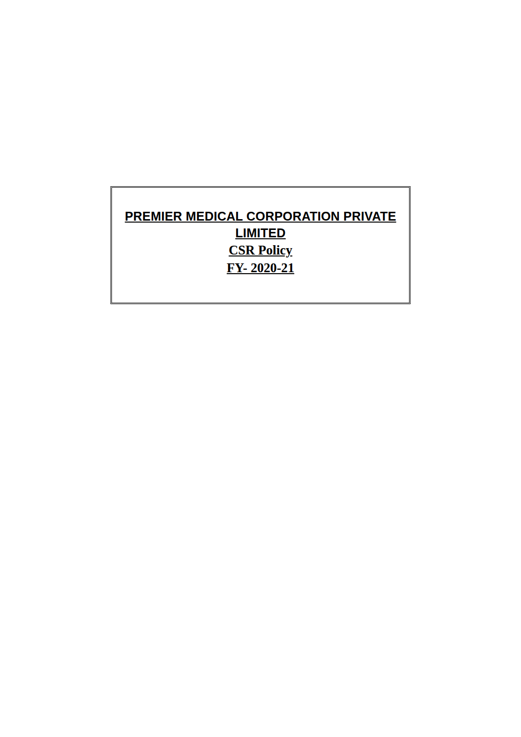PREMIER MEDICAL CORPORATION PRIVATE LIMITED
CSR Policy
FY- 2020-21